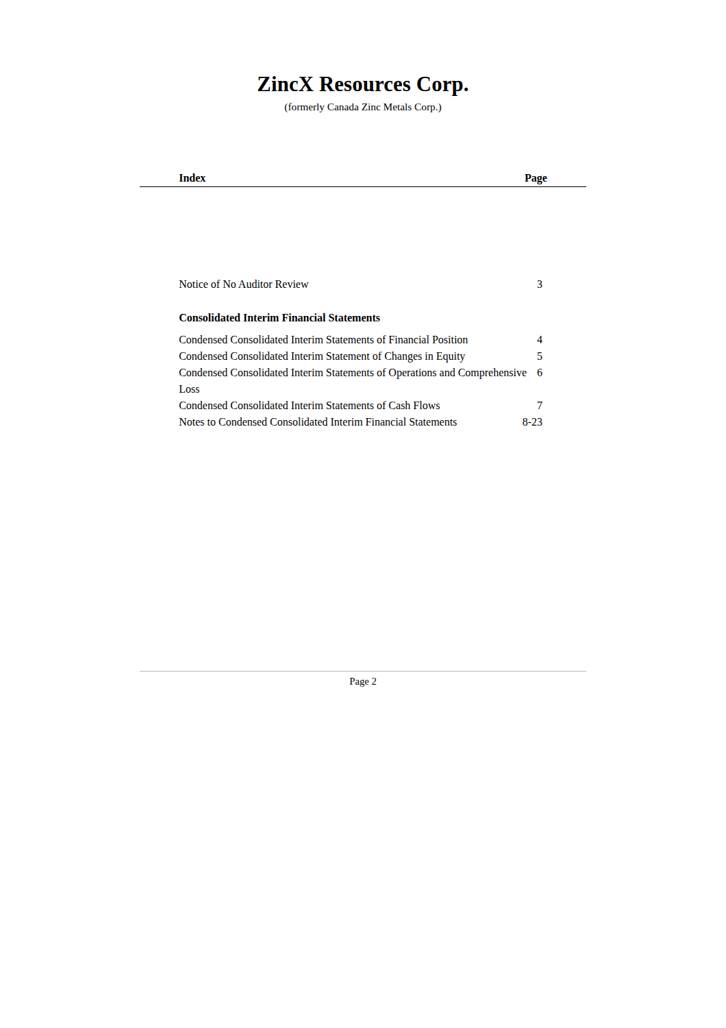ZincX Resources Corp.
(formerly Canada Zinc Metals Corp.)
Index Page
Notice of No Auditor Review 3
Consolidated Interim Financial Statements
Condensed Consolidated Interim Statements of Financial Position 4
Condensed Consolidated Interim Statement of Changes in Equity 5
Condensed Consolidated Interim Statements of Operations and Comprehensive Loss 6
Condensed Consolidated Interim Statements of Cash Flows 7
Notes to Condensed Consolidated Interim Financial Statements 8-23
Page 2